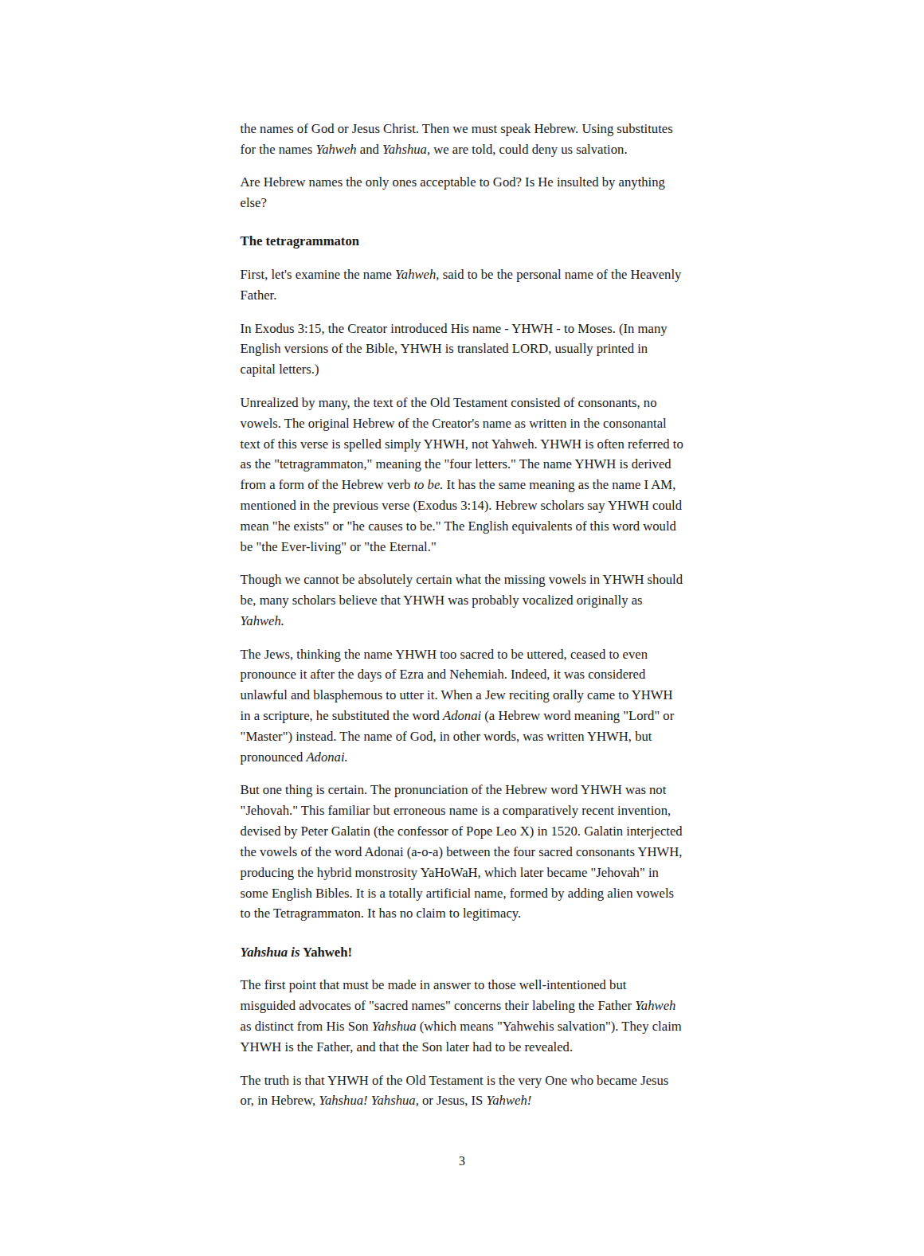the names of God or Jesus Christ. Then we must speak Hebrew. Using substitutes for the names Yahweh and Yahshua, we are told, could deny us salvation.
Are Hebrew names the only ones acceptable to God? Is He insulted by anything else?
The tetragrammaton
First, let's examine the name Yahweh, said to be the personal name of the Heavenly Father.
In Exodus 3:15, the Creator introduced His name - YHWH - to Moses. (In many English versions of the Bible, YHWH is translated LORD, usually printed in capital letters.)
Unrealized by many, the text of the Old Testament consisted of consonants, no vowels. The original Hebrew of the Creator's name as written in the consonantal text of this verse is spelled simply YHWH, not Yahweh. YHWH is often referred to as the "tetragrammaton," meaning the "four letters." The name YHWH is derived from a form of the Hebrew verb to be. It has the same meaning as the name I AM, mentioned in the previous verse (Exodus 3:14). Hebrew scholars say YHWH could mean "he exists" or "he causes to be." The English equivalents of this word would be "the Ever-living" or "the Eternal."
Though we cannot be absolutely certain what the missing vowels in YHWH should be, many scholars believe that YHWH was probably vocalized originally as Yahweh.
The Jews, thinking the name YHWH too sacred to be uttered, ceased to even pronounce it after the days of Ezra and Nehemiah. Indeed, it was considered unlawful and blasphemous to utter it. When a Jew reciting orally came to YHWH in a scripture, he substituted the word Adonai (a Hebrew word meaning "Lord" or "Master") instead. The name of God, in other words, was written YHWH, but pronounced Adonai.
But one thing is certain. The pronunciation of the Hebrew word YHWH was not "Jehovah." This familiar but erroneous name is a comparatively recent invention, devised by Peter Galatin (the confessor of Pope Leo X) in 1520. Galatin interjected the vowels of the word Adonai (a-o-a) between the four sacred consonants YHWH, producing the hybrid monstrosity YaHoWaH, which later became "Jehovah" in some English Bibles. It is a totally artificial name, formed by adding alien vowels to the Tetragrammaton. It has no claim to legitimacy.
Yahshua is Yahweh!
The first point that must be made in answer to those well-intentioned but misguided advocates of "sacred names" concerns their labeling the Father Yahweh as distinct from His Son Yahshua (which means "Yahwehis salvation"). They claim YHWH is the Father, and that the Son later had to be revealed.
The truth is that YHWH of the Old Testament is the very One who became Jesus or, in Hebrew, Yahshua! Yahshua, or Jesus, IS Yahweh!
3